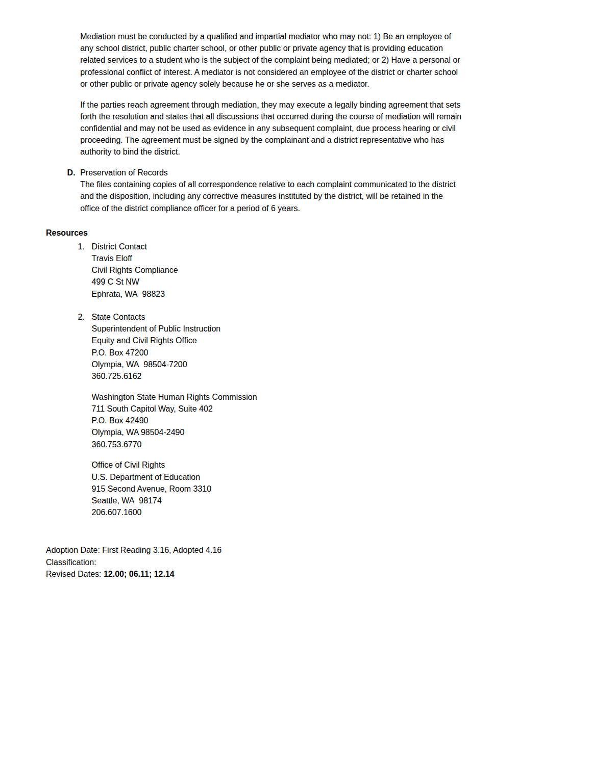Mediation must be conducted by a qualified and impartial mediator who may not: 1) Be an employee of any school district, public charter school, or other public or private agency that is providing education related services to a student who is the subject of the complaint being mediated; or 2) Have a personal or professional conflict of interest. A mediator is not considered an employee of the district or charter school or other public or private agency solely because he or she serves as a mediator.
If the parties reach agreement through mediation, they may execute a legally binding agreement that sets forth the resolution and states that all discussions that occurred during the course of mediation will remain confidential and may not be used as evidence in any subsequent complaint, due process hearing or civil proceeding. The agreement must be signed by the complainant and a district representative who has authority to bind the district.
D. Preservation of Records
The files containing copies of all correspondence relative to each complaint communicated to the district and the disposition, including any corrective measures instituted by the district, will be retained in the office of the district compliance officer for a period of 6 years.
Resources
1. District Contact
Travis Eloff
Civil Rights Compliance
499 C St NW
Ephrata, WA 98823
2. State Contacts
Superintendent of Public Instruction
Equity and Civil Rights Office
P.O. Box 47200
Olympia, WA 98504-7200
360.725.6162
Washington State Human Rights Commission
711 South Capitol Way, Suite 402
P.O. Box 42490
Olympia, WA 98504-2490
360.753.6770
Office of Civil Rights
U.S. Department of Education
915 Second Avenue, Room 3310
Seattle, WA 98174
206.607.1600
Adoption Date: First Reading 3.16, Adopted 4.16
Classification:
Revised Dates: 12.00; 06.11; 12.14